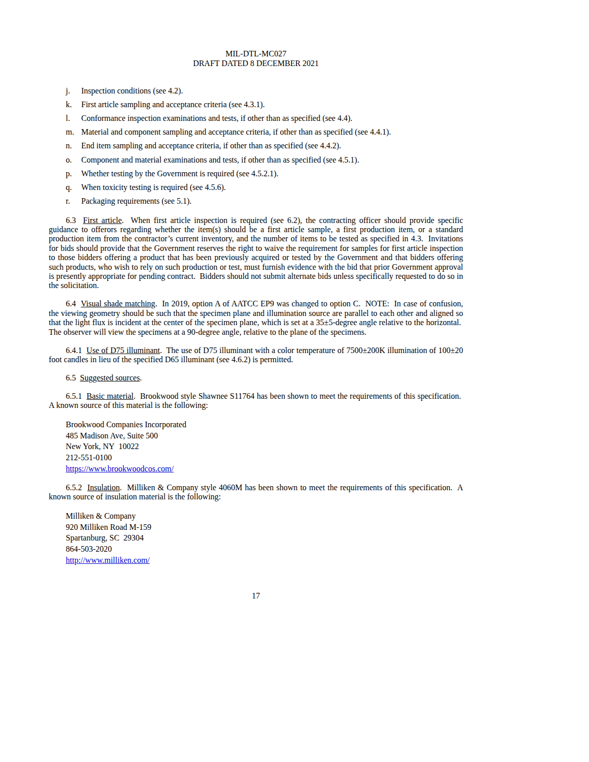MIL-DTL-MC027
DRAFT DATED 8 DECEMBER 2021
j. Inspection conditions (see 4.2).
k. First article sampling and acceptance criteria (see 4.3.1).
l. Conformance inspection examinations and tests, if other than as specified (see 4.4).
m. Material and component sampling and acceptance criteria, if other than as specified (see 4.4.1).
n. End item sampling and acceptance criteria, if other than as specified (see 4.4.2).
o. Component and material examinations and tests, if other than as specified (see 4.5.1).
p. Whether testing by the Government is required (see 4.5.2.1).
q. When toxicity testing is required (see 4.5.6).
r. Packaging requirements (see 5.1).
6.3 First article. When first article inspection is required (see 6.2), the contracting officer should provide specific guidance to offerors regarding whether the item(s) should be a first article sample, a first production item, or a standard production item from the contractor’s current inventory, and the number of items to be tested as specified in 4.3. Invitations for bids should provide that the Government reserves the right to waive the requirement for samples for first article inspection to those bidders offering a product that has been previously acquired or tested by the Government and that bidders offering such products, who wish to rely on such production or test, must furnish evidence with the bid that prior Government approval is presently appropriate for pending contract. Bidders should not submit alternate bids unless specifically requested to do so in the solicitation.
6.4 Visual shade matching. In 2019, option A of AATCC EP9 was changed to option C. NOTE: In case of confusion, the viewing geometry should be such that the specimen plane and illumination source are parallel to each other and aligned so that the light flux is incident at the center of the specimen plane, which is set at a 35±5-degree angle relative to the horizontal. The observer will view the specimens at a 90-degree angle, relative to the plane of the specimens.
6.4.1 Use of D75 illuminant. The use of D75 illuminant with a color temperature of 7500±200K illumination of 100±20 foot candles in lieu of the specified D65 illuminant (see 4.6.2) is permitted.
6.5 Suggested sources.
6.5.1 Basic material. Brookwood style Shawnee S11764 has been shown to meet the requirements of this specification. A known source of this material is the following:
Brookwood Companies Incorporated
485 Madison Ave, Suite 500
New York, NY 10022
212-551-0100
https://www.brookwoodcos.com/
6.5.2 Insulation. Milliken & Company style 4060M has been shown to meet the requirements of this specification. A known source of insulation material is the following:
Milliken & Company
920 Milliken Road M-159
Spartanburg, SC 29304
864-503-2020
http://www.milliken.com/
17